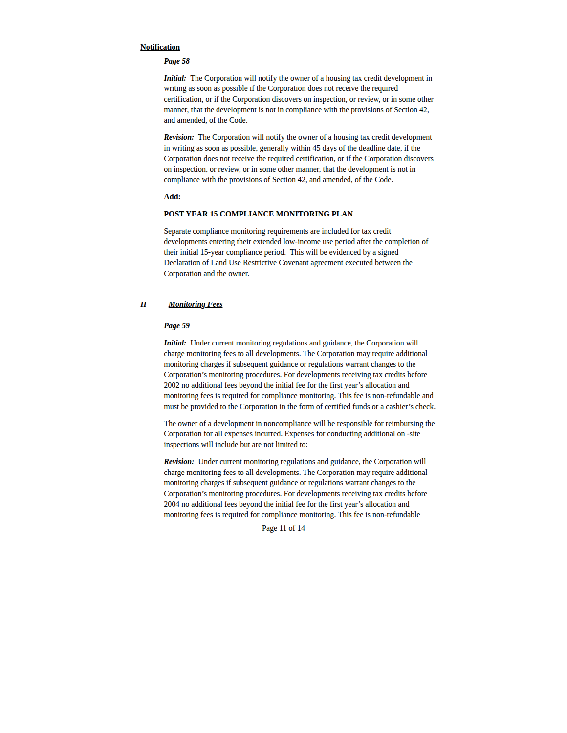Notification
Page 58
Initial: The Corporation will notify the owner of a housing tax credit development in writing as soon as possible if the Corporation does not receive the required certification, or if the Corporation discovers on inspection, or review, or in some other manner, that the development is not in compliance with the provisions of Section 42, and amended, of the Code.
Revision: The Corporation will notify the owner of a housing tax credit development in writing as soon as possible, generally within 45 days of the deadline date, if the Corporation does not receive the required certification, or if the Corporation discovers on inspection, or review, or in some other manner, that the development is not in compliance with the provisions of Section 42, and amended, of the Code.
Add:
POST YEAR 15 COMPLIANCE MONITORING PLAN
Separate compliance monitoring requirements are included for tax credit developments entering their extended low-income use period after the completion of their initial 15-year compliance period. This will be evidenced by a signed Declaration of Land Use Restrictive Covenant agreement executed between the Corporation and the owner.
II Monitoring Fees
Page 59
Initial: Under current monitoring regulations and guidance, the Corporation will charge monitoring fees to all developments. The Corporation may require additional monitoring charges if subsequent guidance or regulations warrant changes to the Corporation’s monitoring procedures. For developments receiving tax credits before 2002 no additional fees beyond the initial fee for the first year’s allocation and monitoring fees is required for compliance monitoring. This fee is non-refundable and must be provided to the Corporation in the form of certified funds or a cashier’s check.
The owner of a development in noncompliance will be responsible for reimbursing the Corporation for all expenses incurred. Expenses for conducting additional on -site inspections will include but are not limited to:
Revision: Under current monitoring regulations and guidance, the Corporation will charge monitoring fees to all developments. The Corporation may require additional monitoring charges if subsequent guidance or regulations warrant changes to the Corporation’s monitoring procedures. For developments receiving tax credits before 2004 no additional fees beyond the initial fee for the first year’s allocation and monitoring fees is required for compliance monitoring. This fee is non-refundable
Page 11 of 14